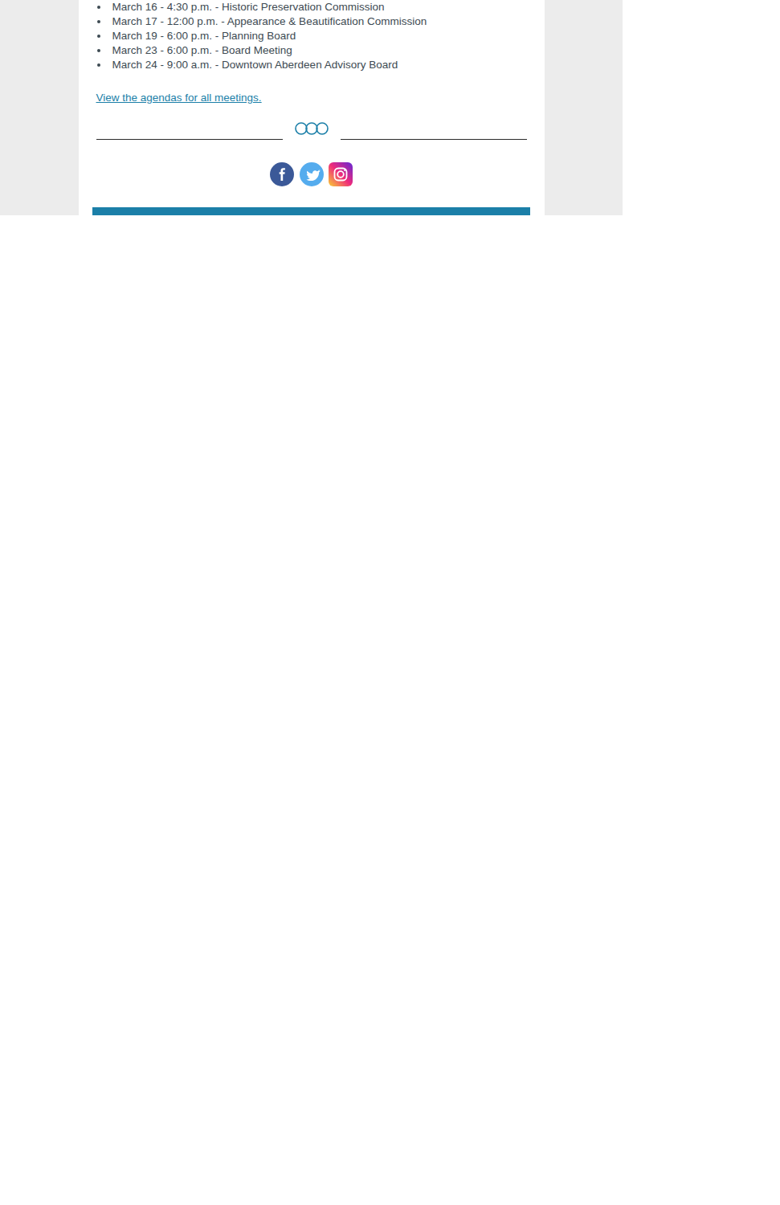March 16 - 4:30 p.m. - Historic Preservation Commission
March 17 - 12:00 p.m. - Appearance & Beautification Commission
March 19 - 6:00 p.m. - Planning Board
March 23 - 6:00 p.m. - Board Meeting
March 24 - 9:00 a.m. - Downtown Aberdeen Advisory Board
View the agendas for all meetings.